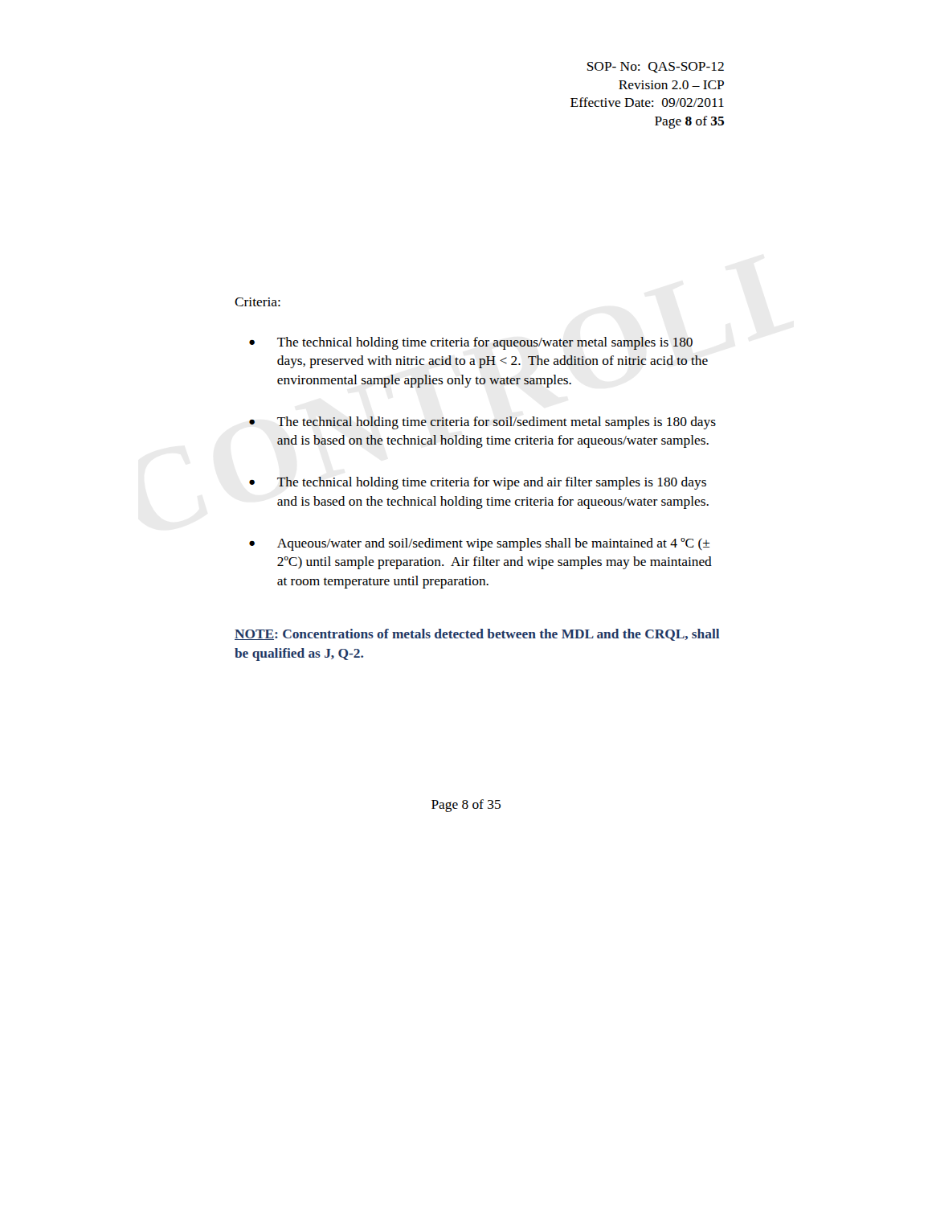UNCONTROLLED
SOP- No: QAS-SOP-12
Revision 2.0 – ICP
Effective Date: 09/02/2011
Page 8 of 35
Criteria:
The technical holding time criteria for aqueous/water metal samples is 180 days, preserved with nitric acid to a pH < 2. The addition of nitric acid to the environmental sample applies only to water samples.
The technical holding time criteria for soil/sediment metal samples is 180 days and is based on the technical holding time criteria for aqueous/water samples.
The technical holding time criteria for wipe and air filter samples is 180 days and is based on the technical holding time criteria for aqueous/water samples.
Aqueous/water and soil/sediment wipe samples shall be maintained at 4 ºC (± 2ºC) until sample preparation. Air filter and wipe samples may be maintained at room temperature until preparation.
NOTE: Concentrations of metals detected between the MDL and the CRQL, shall be qualified as J, Q-2.
Page 8 of 35